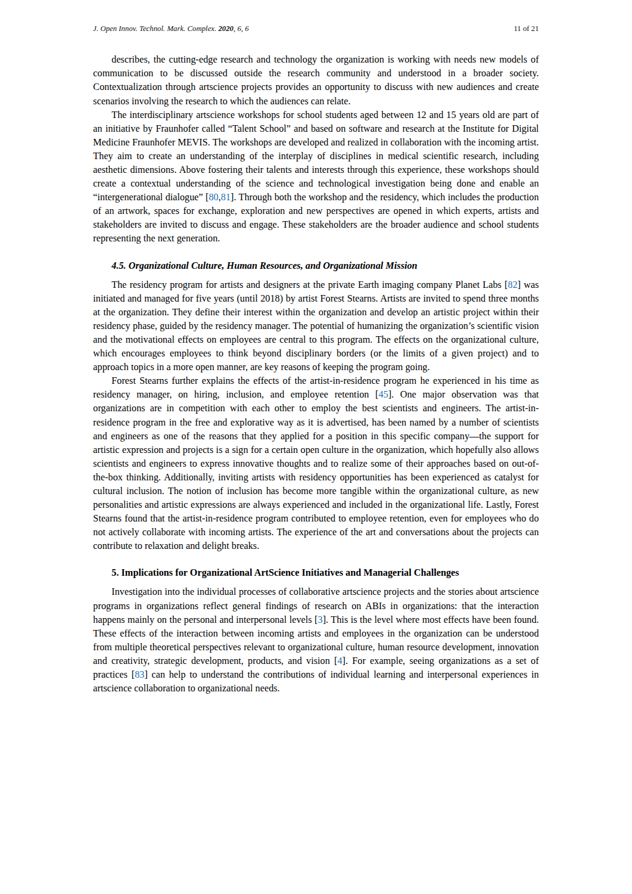J. Open Innov. Technol. Mark. Complex. 2020, 6, 6 11 of 21
describes, the cutting-edge research and technology the organization is working with needs new models of communication to be discussed outside the research community and understood in a broader society. Contextualization through artscience projects provides an opportunity to discuss with new audiences and create scenarios involving the research to which the audiences can relate.
The interdisciplinary artscience workshops for school students aged between 12 and 15 years old are part of an initiative by Fraunhofer called “Talent School” and based on software and research at the Institute for Digital Medicine Fraunhofer MEVIS. The workshops are developed and realized in collaboration with the incoming artist. They aim to create an understanding of the interplay of disciplines in medical scientific research, including aesthetic dimensions. Above fostering their talents and interests through this experience, these workshops should create a contextual understanding of the science and technological investigation being done and enable an “intergenerational dialogue” [80,81]. Through both the workshop and the residency, which includes the production of an artwork, spaces for exchange, exploration and new perspectives are opened in which experts, artists and stakeholders are invited to discuss and engage. These stakeholders are the broader audience and school students representing the next generation.
4.5. Organizational Culture, Human Resources, and Organizational Mission
The residency program for artists and designers at the private Earth imaging company Planet Labs [82] was initiated and managed for five years (until 2018) by artist Forest Stearns. Artists are invited to spend three months at the organization. They define their interest within the organization and develop an artistic project within their residency phase, guided by the residency manager. The potential of humanizing the organization’s scientific vision and the motivational effects on employees are central to this program. The effects on the organizational culture, which encourages employees to think beyond disciplinary borders (or the limits of a given project) and to approach topics in a more open manner, are key reasons of keeping the program going.
Forest Stearns further explains the effects of the artist-in-residence program he experienced in his time as residency manager, on hiring, inclusion, and employee retention [45]. One major observation was that organizations are in competition with each other to employ the best scientists and engineers. The artist-in-residence program in the free and explorative way as it is advertised, has been named by a number of scientists and engineers as one of the reasons that they applied for a position in this specific company—the support for artistic expression and projects is a sign for a certain open culture in the organization, which hopefully also allows scientists and engineers to express innovative thoughts and to realize some of their approaches based on out-of-the-box thinking. Additionally, inviting artists with residency opportunities has been experienced as catalyst for cultural inclusion. The notion of inclusion has become more tangible within the organizational culture, as new personalities and artistic expressions are always experienced and included in the organizational life. Lastly, Forest Stearns found that the artist-in-residence program contributed to employee retention, even for employees who do not actively collaborate with incoming artists. The experience of the art and conversations about the projects can contribute to relaxation and delight breaks.
5. Implications for Organizational ArtScience Initiatives and Managerial Challenges
Investigation into the individual processes of collaborative artscience projects and the stories about artscience programs in organizations reflect general findings of research on ABIs in organizations: that the interaction happens mainly on the personal and interpersonal levels [3]. This is the level where most effects have been found. These effects of the interaction between incoming artists and employees in the organization can be understood from multiple theoretical perspectives relevant to organizational culture, human resource development, innovation and creativity, strategic development, products, and vision [4]. For example, seeing organizations as a set of practices [83] can help to understand the contributions of individual learning and interpersonal experiences in artscience collaboration to organizational needs.